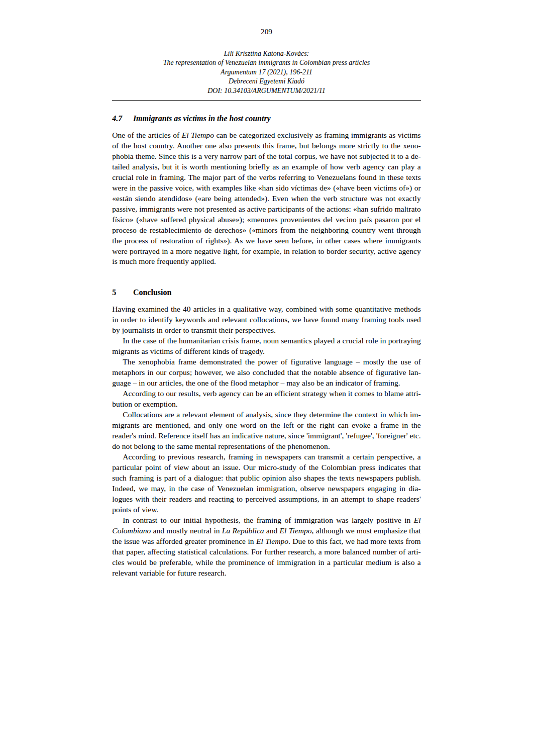209
Lili Krisztina Katona-Kovács:
The representation of Venezuelan immigrants in Colombian press articles
Argumentum 17 (2021), 196-211
Debreceni Egyetemi Kiadó
DOI: 10.34103/ARGUMENTUM/2021/11
4.7 Immigrants as victims in the host country
One of the articles of El Tiempo can be categorized exclusively as framing immigrants as victims of the host country. Another one also presents this frame, but belongs more strictly to the xenophobia theme. Since this is a very narrow part of the total corpus, we have not subjected it to a detailed analysis, but it is worth mentioning briefly as an example of how verb agency can play a crucial role in framing. The major part of the verbs referring to Venezuelans found in these texts were in the passive voice, with examples like «han sido víctimas de» («have been victims of») or «están siendo atendidos» («are being attended»). Even when the verb structure was not exactly passive, immigrants were not presented as active participants of the actions: «han sufrido maltrato físico» («have suffered physical abuse»); «menores provenientes del vecino país pasaron por el proceso de restablecimiento de derechos» («minors from the neighboring country went through the process of restoration of rights»). As we have seen before, in other cases where immigrants were portrayed in a more negative light, for example, in relation to border security, active agency is much more frequently applied.
5 Conclusion
Having examined the 40 articles in a qualitative way, combined with some quantitative methods in order to identify keywords and relevant collocations, we have found many framing tools used by journalists in order to transmit their perspectives.
In the case of the humanitarian crisis frame, noun semantics played a crucial role in portraying migrants as victims of different kinds of tragedy.
The xenophobia frame demonstrated the power of figurative language – mostly the use of metaphors in our corpus; however, we also concluded that the notable absence of figurative language – in our articles, the one of the flood metaphor – may also be an indicator of framing.
According to our results, verb agency can be an efficient strategy when it comes to blame attribution or exemption.
Collocations are a relevant element of analysis, since they determine the context in which immigrants are mentioned, and only one word on the left or the right can evoke a frame in the reader's mind. Reference itself has an indicative nature, since 'immigrant', 'refugee', 'foreigner' etc. do not belong to the same mental representations of the phenomenon.
According to previous research, framing in newspapers can transmit a certain perspective, a particular point of view about an issue. Our micro-study of the Colombian press indicates that such framing is part of a dialogue: that public opinion also shapes the texts newspapers publish. Indeed, we may, in the case of Venezuelan immigration, observe newspapers engaging in dialogues with their readers and reacting to perceived assumptions, in an attempt to shape readers' points of view.
In contrast to our initial hypothesis, the framing of immigration was largely positive in El Colombiano and mostly neutral in La República and El Tiempo, although we must emphasize that the issue was afforded greater prominence in El Tiempo. Due to this fact, we had more texts from that paper, affecting statistical calculations. For further research, a more balanced number of articles would be preferable, while the prominence of immigration in a particular medium is also a relevant variable for future research.